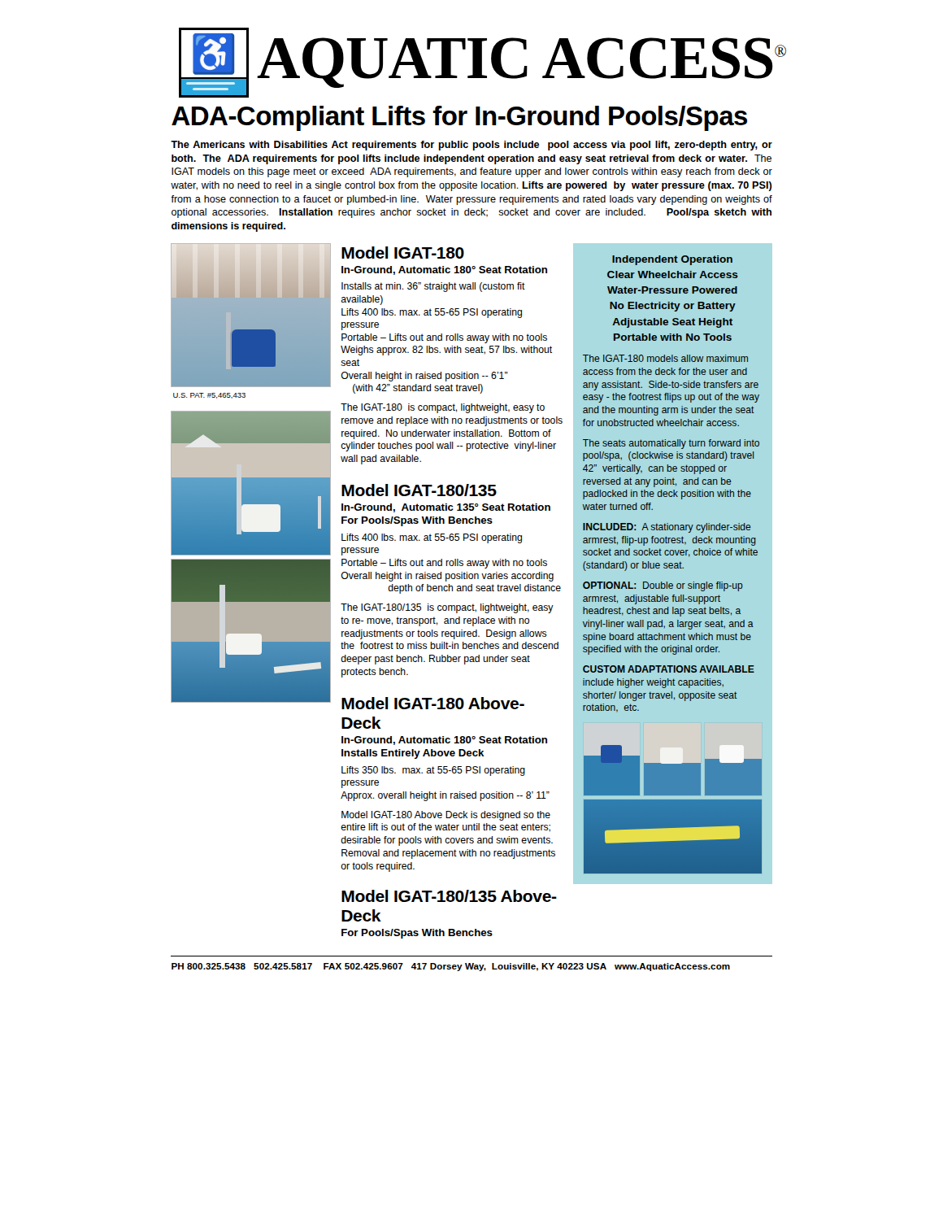♿
AQUATIC ACCESS®
ADA-Compliant Lifts for In-Ground Pools/Spas
The Americans with Disabilities Act requirements for public pools include pool access via pool lift, zero-depth entry, or both. The ADA requirements for pool lifts include independent operation and easy seat retrieval from deck or water. The IGAT models on this page meet or exceed ADA requirements, and feature upper and lower controls within easy reach from deck or water, with no need to reel in a single control box from the opposite location. Lifts are powered by water pressure (max. 70 PSI) from a hose connection to a faucet or plumbed-in line. Water pressure requirements and rated loads vary depending on weights of optional accessories. Installation requires anchor socket in deck; socket and cover are included. Pool/spa sketch with dimensions is required.
U.S. PAT. #5,465,433
Model IGAT-180
In-Ground, Automatic 180° Seat Rotation
Installs at min. 36” straight wall (custom fit available)
Lifts 400 lbs. max. at 55-65 PSI operating pressure
Portable – Lifts out and rolls away with no tools
Weighs approx. 82 lbs. with seat, 57 lbs. without seat
Overall height in raised position -- 6’1”
(with 42” standard seat travel)
The IGAT-180 is compact, lightweight, easy to remove and replace with no readjustments or tools required. No underwater installation. Bottom of cylinder touches pool wall -- protective vinyl-liner wall pad available.
Model IGAT-180/135
In-Ground, Automatic 135° Seat Rotation
For Pools/Spas With Benches
Lifts 400 lbs. max. at 55-65 PSI operating pressure
Portable – Lifts out and rolls away with no tools
Overall height in raised position varies according
depth of bench and seat travel distance
The IGAT-180/135 is compact, lightweight, easy to re- move, transport, and replace with no readjustments or tools required. Design allows the footrest to miss built-in benches and descend deeper past bench. Rubber pad under seat protects bench.
Model IGAT-180 Above-Deck
In-Ground, Automatic 180° Seat Rotation
Installs Entirely Above Deck
Lifts 350 lbs. max. at 55-65 PSI operating pressure
Approx. overall height in raised position -- 8’ 11”
Model IGAT-180 Above Deck is designed so the entire lift is out of the water until the seat enters; desirable for pools with covers and swim events. Removal and replacement with no readjustments or tools required.
Model IGAT-180/135 Above-Deck
For Pools/Spas With Benches
Independent Operation
Clear Wheelchair Access
Water-Pressure Powered
No Electricity or Battery
Adjustable Seat Height
Portable with No Tools
The IGAT-180 models allow maximum access from the deck for the user and any assistant. Side-to-side transfers are easy - the footrest flips up out of the way and the mounting arm is under the seat for unobstructed wheelchair access.
The seats automatically turn forward into pool/spa, (clockwise is standard) travel 42” vertically, can be stopped or reversed at any point, and can be padlocked in the deck position with the water turned off.
INCLUDED: A stationary cylinder-side armrest, flip-up footrest, deck mounting socket and socket cover, choice of white (standard) or blue seat.
OPTIONAL: Double or single flip-up armrest, adjustable full-support headrest, chest and lap seat belts, a vinyl-liner wall pad, a larger seat, and a spine board attachment which must be specified with the original order.
CUSTOM ADAPTATIONS AVAILABLE include higher weight capacities, shorter/ longer travel, opposite seat rotation, etc.
PH 800.325.5438 502.425.5817 FAX 502.425.9607 417 Dorsey Way, Louisville, KY 40223 USA www.AquaticAccess.com